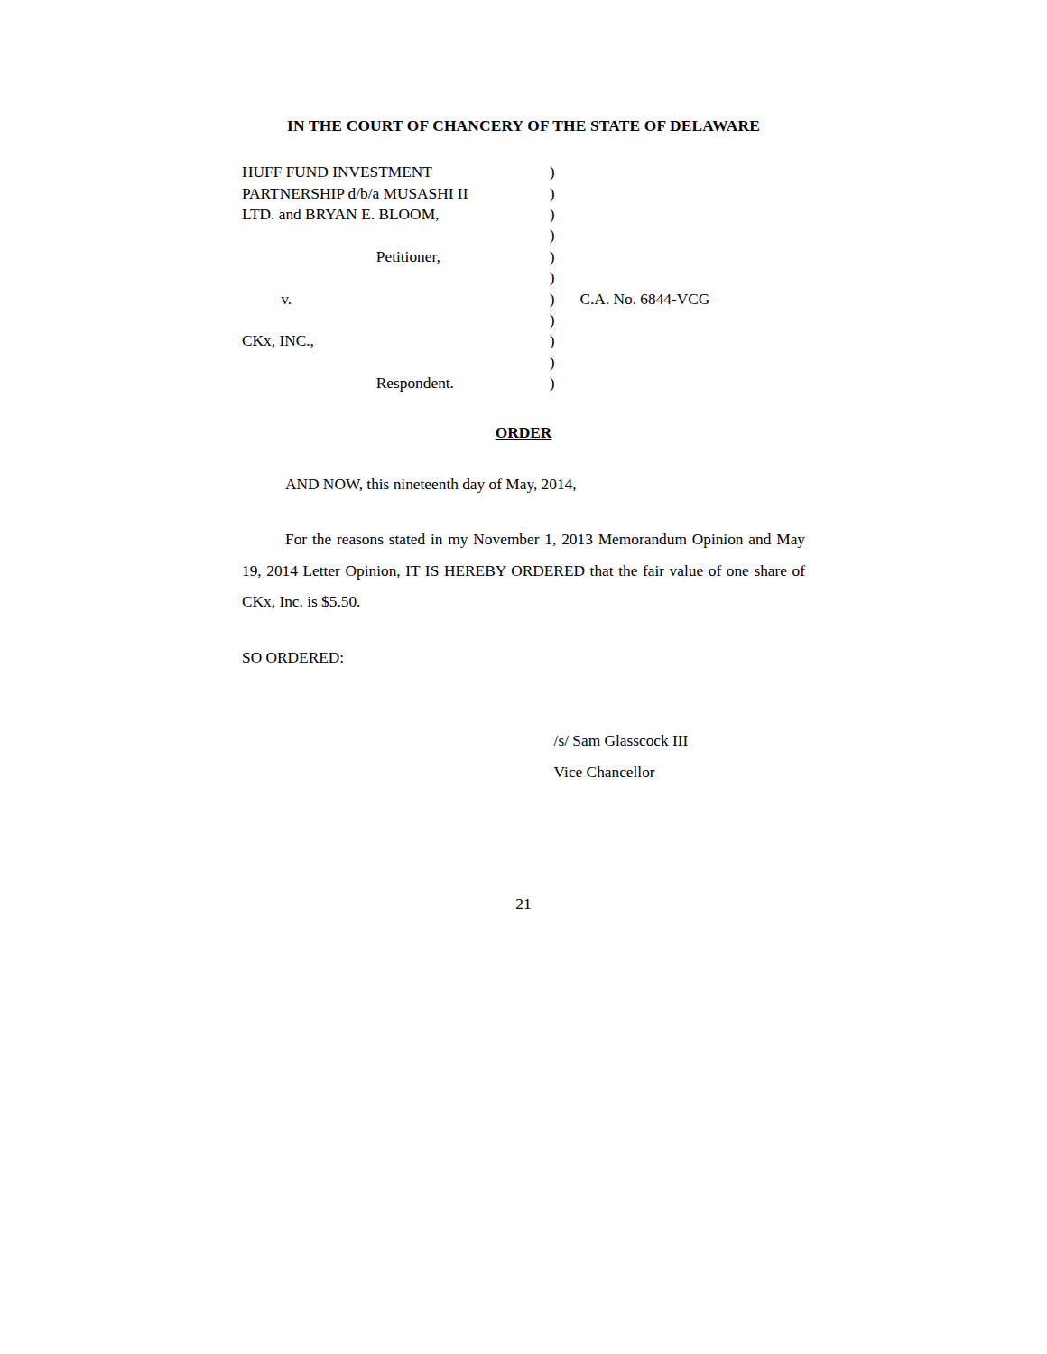IN THE COURT OF CHANCERY OF THE STATE OF DELAWARE
| HUFF FUND INVESTMENT | ) | |
| PARTNERSHIP d/b/a MUSASHI II | ) | |
| LTD. and BRYAN E. BLOOM, | ) | |
| | ) | |
| Petitioner, | ) | |
| | ) | |
| v. | ) | C.A. No. 6844-VCG |
| | ) | |
| CKx, INC., | ) | |
| | ) | |
| Respondent. | ) | |
ORDER
AND NOW, this nineteenth day of May, 2014,
For the reasons stated in my November 1, 2013 Memorandum Opinion and May 19, 2014 Letter Opinion, IT IS HEREBY ORDERED that the fair value of one share of CKx, Inc. is $5.50.
SO ORDERED:
/s/ Sam Glasscock III
Vice Chancellor
21